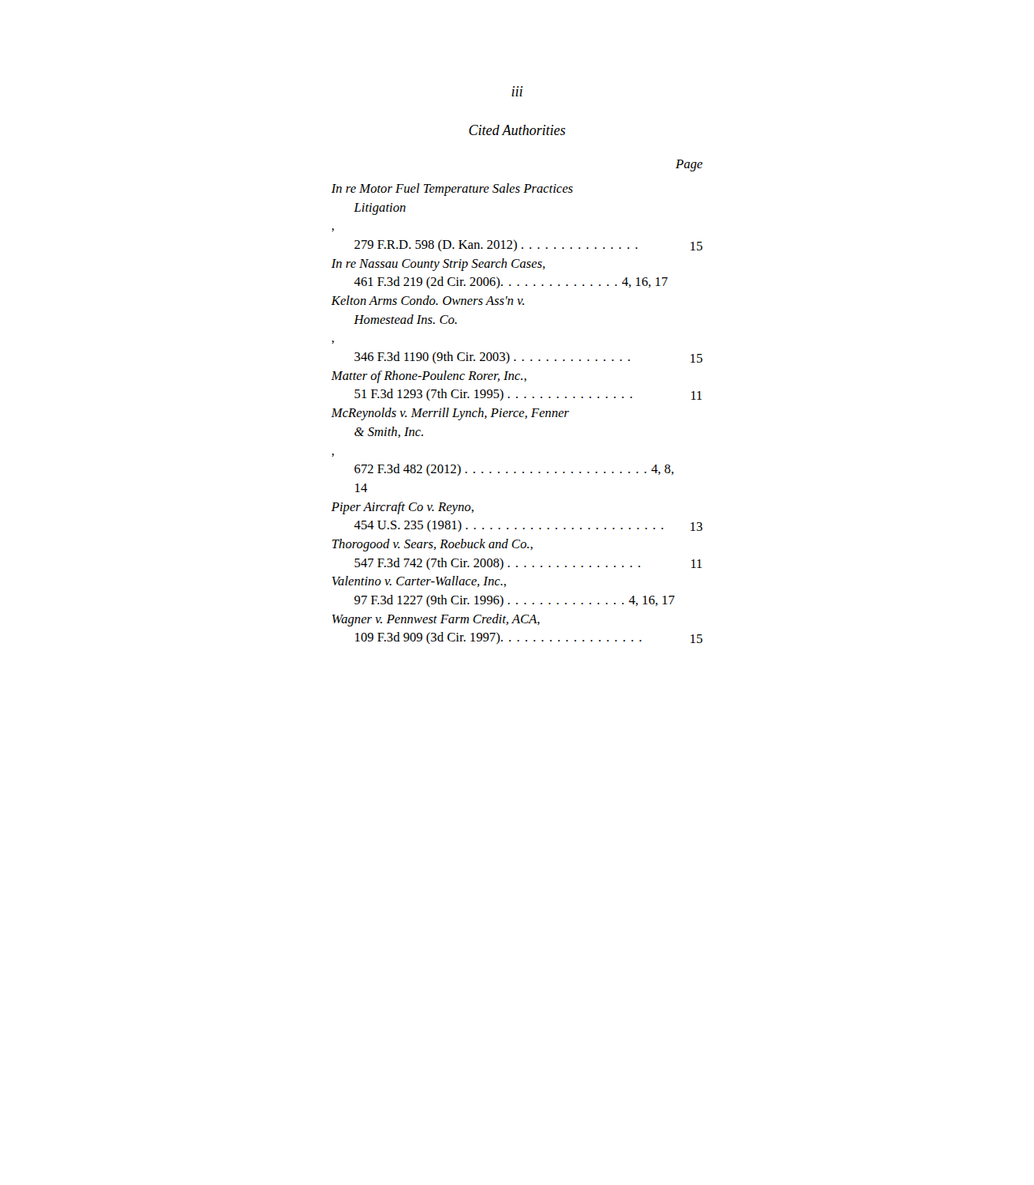iii
Cited Authorities
Page
| In re Motor Fuel Temperature Sales Practices Litigation , 279 F.R.D. 598 (D. Kan. 2012) . . . . . . . . . . . . . . . | 15 |
| In re Nassau County Strip Search Cases , 461 F.3d 219 (2d Cir. 2006) . . . . . . . . . . . . . . . 4, 16, 17 | |
| Kelton Arms Condo. Owners Ass'n v. Homestead Ins. Co. , 346 F.3d 1190 (9th Cir. 2003) . . . . . . . . . . . . . . . | 15 |
| Matter of Rhone-Poulenc Rorer, Inc. , 51 F.3d 1293 (7th Cir. 1995) . . . . . . . . . . . . . . . . | 11 |
| McReynolds v. Merrill Lynch, Pierce, Fenner & Smith, Inc. , 672 F.3d 482 (2012) . . . . . . . . . . . . . . . . . . . . . . . 4, 8, 14 | |
| Piper Aircraft Co v. Reyno , 454 U.S. 235 (1981) . . . . . . . . . . . . . . . . . . . . . . . . . | 13 |
| Thorogood v. Sears, Roebuck and Co. , 547 F.3d 742 (7th Cir. 2008) . . . . . . . . . . . . . . . . . | 11 |
| Valentino v. Carter-Wallace, Inc. , 97 F.3d 1227 (9th Cir. 1996) . . . . . . . . . . . . . . . 4, 16, 17 | |
| Wagner v. Pennwest Farm Credit, ACA , 109 F.3d 909 (3d Cir. 1997) . . . . . . . . . . . . . . . . . . | 15 |